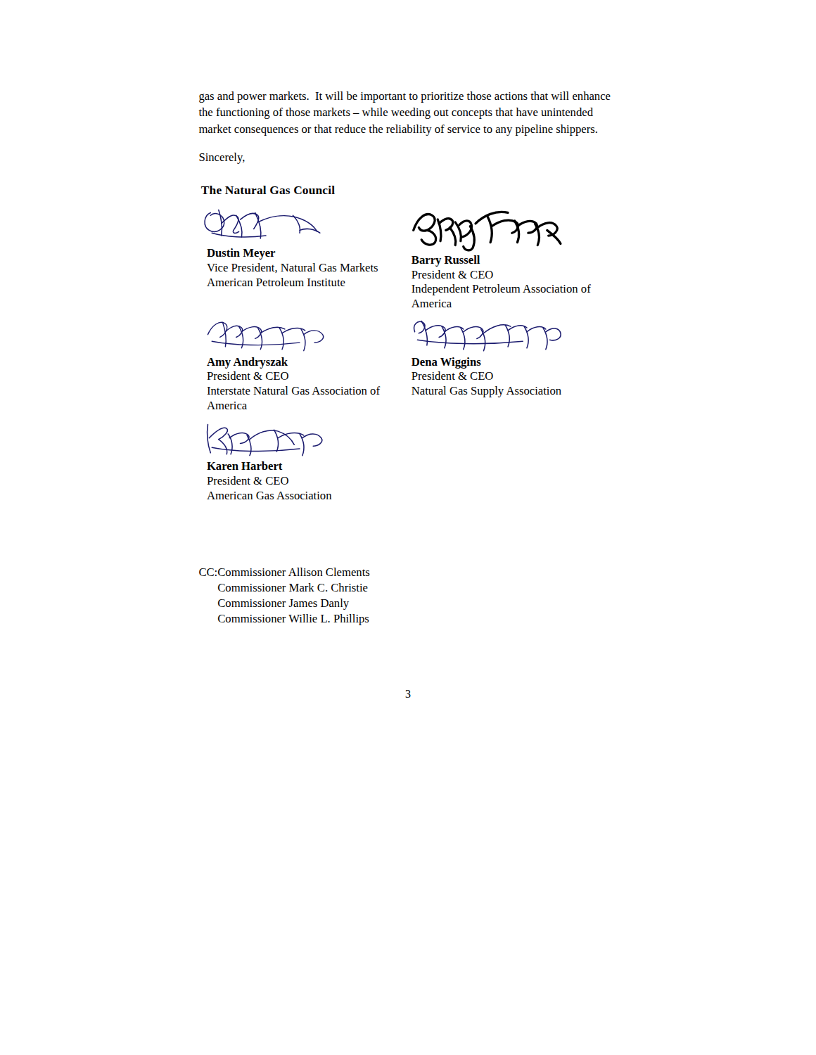gas and power markets. It will be important to prioritize those actions that will enhance the functioning of those markets – while weeding out concepts that have unintended market consequences or that reduce the reliability of service to any pipeline shippers.
Sincerely,
The Natural Gas Council
| Dustin Meyer Vice President, Natural Gas Markets American Petroleum Institute | Barry Russell President & CEO Independent Petroleum Association of America |
| Amy Andryszak President & CEO Interstate Natural Gas Association of America | Dena Wiggins President & CEO Natural Gas Supply Association |
| Karen Harbert President & CEO American Gas Association | |
| CC: | Commissioner Allison Clements Commissioner Mark C. Christie Commissioner James Danly Commissioner Willie L. Phillips |
3